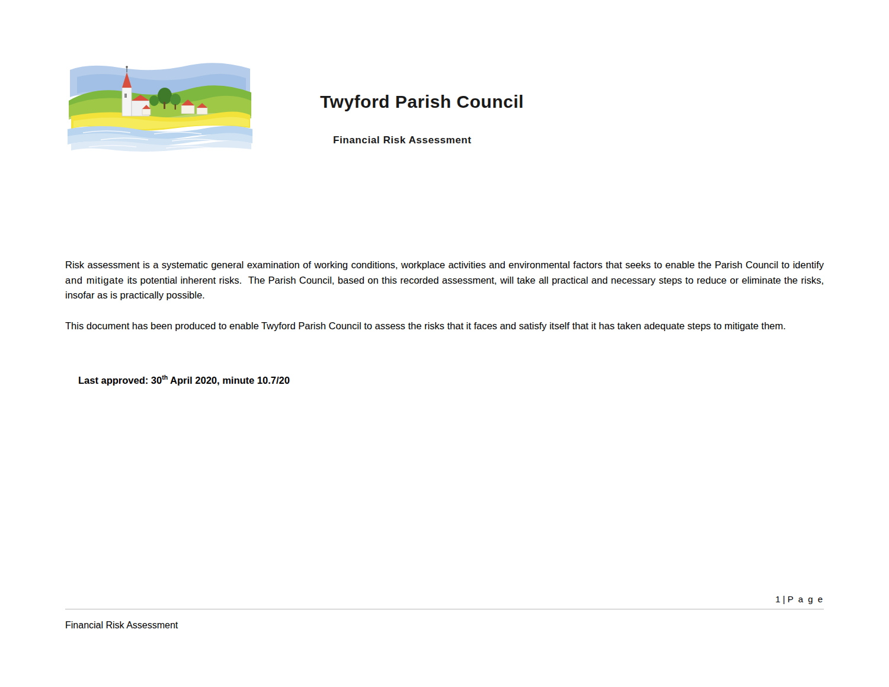Twyford Parish Council
Financial Risk Assessment
Risk assessment is a systematic general examination of working conditions, workplace activities and environmental factors that seeks to enable the Parish Council to identify and mitigate its potential inherent risks. The Parish Council, based on this recorded assessment, will take all practical and necessary steps to reduce or eliminate the risks, insofar as is practically possible.
This document has been produced to enable Twyford Parish Council to assess the risks that it faces and satisfy itself that it has taken adequate steps to mitigate them.
Last approved: 30th April 2020, minute 10.7/20
1 | P a g e
Financial Risk Assessment